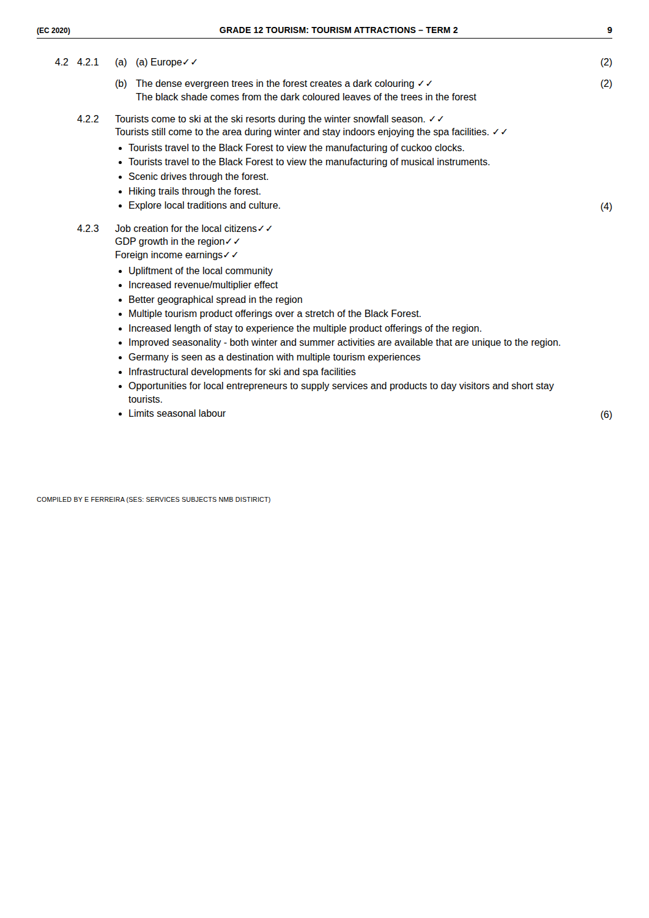(EC 2020)
GRADE 12 TOURISM: TOURISM ATTRACTIONS – TERM 2
9
4.2
4.2.1
(a)
(a) Europe✓✓
(2)
(b)
The dense evergreen trees in the forest creates a dark colouring ✓✓
The black shade comes from the dark coloured leaves of the trees in the forest
(2)
4.2.2
Tourists come to ski at the ski resorts during the winter snowfall season. ✓✓
Tourists still come to the area during winter and stay indoors enjoying the spa facilities. ✓✓
Tourists travel to the Black Forest to view the manufacturing of cuckoo clocks.
Tourists travel to the Black Forest to view the manufacturing of musical instruments.
Scenic drives through the forest.
Hiking trails through the forest.
Explore local traditions and culture.
(4)
4.2.3
Job creation for the local citizens✓✓
GDP growth in the region✓✓
Foreign income earnings✓✓
Upliftment of the local community
Increased revenue/multiplier effect
Better geographical spread in the region
Multiple tourism product offerings over a stretch of the Black Forest.
Increased length of stay to experience the multiple product offerings of the region.
Improved seasonality - both winter and summer activities are available that are unique to the region.
Germany is seen as a destination with multiple tourism experiences
Infrastructural developments for ski and spa facilities
Opportunities for local entrepreneurs to supply services and products to day visitors and short stay tourists.
Limits seasonal labour
(6)
COMPILED BY E FERREIRA (SES: SERVICES SUBJECTS NMB DISTIRICT)